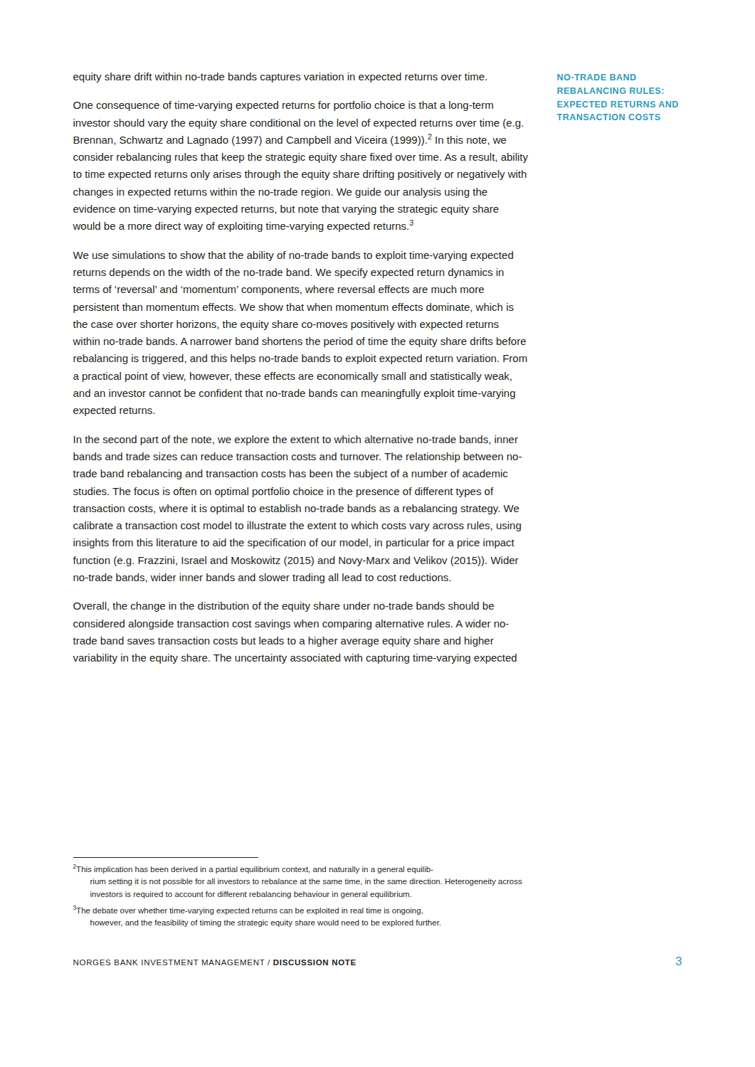equity share drift within no-trade bands captures variation in expected returns over time.
One consequence of time-varying expected returns for portfolio choice is that a long-term investor should vary the equity share conditional on the level of expected returns over time (e.g. Brennan, Schwartz and Lagnado (1997) and Campbell and Viceira (1999)).2 In this note, we consider rebalancing rules that keep the strategic equity share fixed over time. As a result, ability to time expected returns only arises through the equity share drifting positively or negatively with changes in expected returns within the no-trade region. We guide our analysis using the evidence on time-varying expected returns, but note that varying the strategic equity share would be a more direct way of exploiting time-varying expected returns.3
We use simulations to show that the ability of no-trade bands to exploit time-varying expected returns depends on the width of the no-trade band. We specify expected return dynamics in terms of ‘reversal’ and ‘momentum’ components, where reversal effects are much more persistent than momentum effects. We show that when momentum effects dominate, which is the case over shorter horizons, the equity share co-moves positively with expected returns within no-trade bands. A narrower band shortens the period of time the equity share drifts before rebalancing is triggered, and this helps no-trade bands to exploit expected return variation. From a practical point of view, however, these effects are economically small and statistically weak, and an investor cannot be confident that no-trade bands can meaningfully exploit time-varying expected returns.
In the second part of the note, we explore the extent to which alternative no-trade bands, inner bands and trade sizes can reduce transaction costs and turnover. The relationship between no-trade band rebalancing and transaction costs has been the subject of a number of academic studies. The focus is often on optimal portfolio choice in the presence of different types of transaction costs, where it is optimal to establish no-trade bands as a rebalancing strategy. We calibrate a transaction cost model to illustrate the extent to which costs vary across rules, using insights from this literature to aid the specification of our model, in particular for a price impact function (e.g. Frazzini, Israel and Moskowitz (2015) and Novy-Marx and Velikov (2015)). Wider no-trade bands, wider inner bands and slower trading all lead to cost reductions.
Overall, the change in the distribution of the equity share under no-trade bands should be considered alongside transaction cost savings when comparing alternative rules. A wider no-trade band saves transaction costs but leads to a higher average equity share and higher variability in the equity share. The uncertainty associated with capturing time-varying expected
No-trade band
rebalancing rules:
expected returns and
transaction costs
2This implication has been derived in a partial equilibrium context, and naturally in a general equilib-rium setting it is not possible for all investors to rebalance at the same time, in the same direction. Heterogeneity across investors is required to account for different rebalancing behaviour in general equilibrium.
3The debate over whether time-varying expected returns can be exploited in real time is ongoing, however, and the feasibility of timing the strategic equity share would need to be explored further.
Norges Bank Investment Management / Discussion note
3